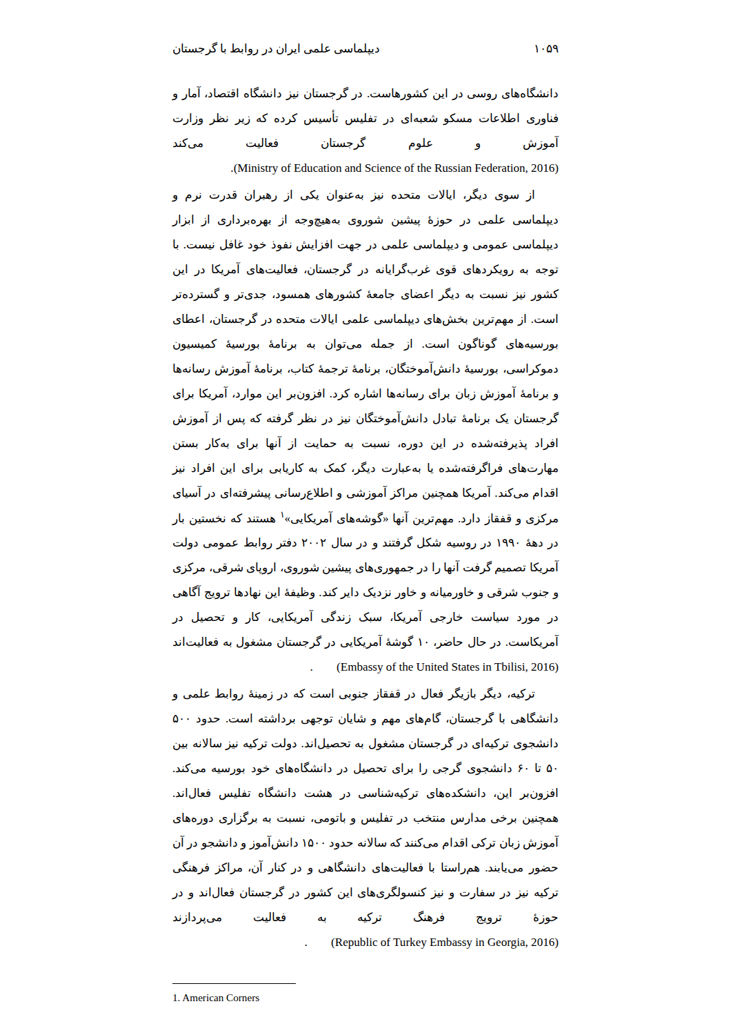۱۰۵۹ دیپلماسی علمی ایران در روابط با گرجستان
دانشگاه‌های روسی در این کشورهاست. در گرجستان نیز دانشگاه اقتصاد، آمار و فناوری اطلاعات مسکو شعبه‌ای در تفلیس تأسیس کرده که زیر نظر وزارت آموزش و علوم گرجستان فعالیت می‌کند (Ministry of Education and Science of the Russian Federation, 2016).
از سوی دیگر، ایالات متحده نیز به‌عنوان یکی از رهبران قدرت نرم و دیپلماسی علمی در حوزهٔ پیشین شوروی به‌هیچ‌وجه از بهره‌برداری از ابزار دیپلماسی عمومی و دیپلماسی علمی در جهت افزایش نفوذ خود غافل نیست. با توجه به رویکردهای قوی غرب‌گرایانه در گرجستان، فعالیت‌های آمریکا در این کشور نیز نسبت به دیگر اعضای جامعهٔ کشورهای همسود، جدی‌تر و گسترده‌تر است. از مهم‌ترین بخش‌های دیپلماسی علمی ایالات متحده در گرجستان، اعطای بورسیه‌های گوناگون است. از جمله می‌توان به برنامهٔ بورسیهٔ کمیسیون دموکراسی، بورسیهٔ دانش‌آموختگان، برنامهٔ ترجمهٔ کتاب، برنامهٔ آموزش رسانه‌ها و برنامهٔ آموزش زبان برای رسانه‌ها اشاره کرد. افزون‌بر این موارد، آمریکا برای گرجستان یک برنامهٔ تبادل دانش‌آموختگان نیز در نظر گرفته که پس از آموزش افراد پذیرفته‌شده در این دوره، نسبت به حمایت از آنها برای به‌کار بستن مهارت‌های فراگرفته‌شده یا به‌عبارت دیگر، کمک به کاریابی برای این افراد نیز اقدام می‌کند. آمریکا همچنین مراکز آموزشی و اطلاع‌رسانی پیشرفته‌ای در آسیای مرکزی و قفقاز دارد. مهم‌ترین آنها «گوشه‌های آمریکایی»۱ هستند که نخستین بار در دههٔ ۱۹۹۰ در روسیه شکل گرفتند و در سال ۲۰۰۲ دفتر روابط عمومی دولت آمریکا تصمیم گرفت آنها را در جمهوری‌های پیشین شوروی، اروپای شرقی، مرکزی و جنوب شرقی و خاورمیانه و خاور نزدیک دایر کند. وظیفهٔ این نهادها ترویج آگاهی در مورد سیاست خارجی آمریکا، سبک زندگی آمریکایی، کار و تحصیل در آمریکاست. در حال حاضر، ۱۰ گوشهٔ آمریکایی در گرجستان مشغول به فعالیت‌اند (Embassy of the United States in Tbilisi, 2016).
ترکیه، دیگر بازیگر فعال در قفقاز جنوبی است که در زمینهٔ روابط علمی و دانشگاهی با گرجستان، گام‌های مهم و شایان توجهی برداشته است. حدود ۵۰۰ دانشجوی ترکیه‌ای در گرجستان مشغول به تحصیل‌اند. دولت ترکیه نیز سالانه بین ۵۰ تا ۶۰ دانشجوی گرجی را برای تحصیل در دانشگاه‌های خود بورسیه می‌کند. افزون‌بر این، دانشکده‌های ترکیه‌شناسی در هشت دانشگاه تفلیس فعال‌اند. همچنین برخی مدارس منتخب در تفلیس و باتومی، نسبت به برگزاری دوره‌های آموزش زبان ترکی اقدام می‌کنند که سالانه حدود ۱۵۰۰ دانش‌آموز و دانشجو در آن حضور می‌یابند. هم‌راستا با فعالیت‌های دانشگاهی و در کنار آن، مراکز فرهنگی ترکیه نیز در سفارت و نیز کنسولگری‌های این کشور در گرجستان فعال‌اند و در حوزهٔ ترویج فرهنگ ترکیه به فعالیت می‌پردازند (Republic of Turkey Embassy in Georgia, 2016).
1. American Corners